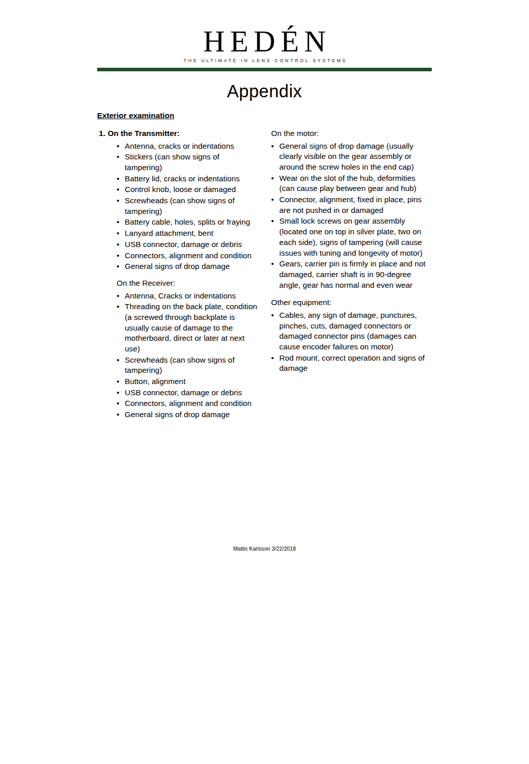HEDÉN
THE ULTIMATE IN LENS CONTROL SYSTEMS
Appendix
Exterior examination
On the Transmitter:
Antenna, cracks or indentations
Stickers (can show signs of tampering)
Battery lid, cracks or indentations
Control knob, loose or damaged
Screwheads (can show signs of tampering)
Battery cable, holes, splits or fraying
Lanyard attachment, bent
USB connector, damage or debris
Connectors, alignment and condition
General signs of drop damage
On the Receiver:
Antenna, Cracks or indentations
Threading on the back plate, condition (a screwed through backplate is usually cause of damage to the motherboard, direct or later at next use)
Screwheads (can show signs of tampering)
Button, alignment
USB connector, damage or debris
Connectors, alignment and condition
General signs of drop damage
On the motor:
General signs of drop damage (usually clearly visible on the gear assembly or around the screw holes in the end cap)
Wear on the slot of the hub, deformities (can cause play between gear and hub)
Connector, alignment, fixed in place, pins are not pushed in or damaged
Small lock screws on gear assembly (located one on top in silver plate, two on each side), signs of tampering (will cause issues with tuning and longevity of motor)
Gears, carrier pin is firmly in place and not damaged, carrier shaft is in 90-degree angle, gear has normal and even wear
Other equipment:
Cables, any sign of damage, punctures, pinches, cuts, damaged connectors or damaged connector pins (damages can cause encoder failures on motor)
Rod mount, correct operation and signs of damage
Mattis Karlsson 3/22/2018